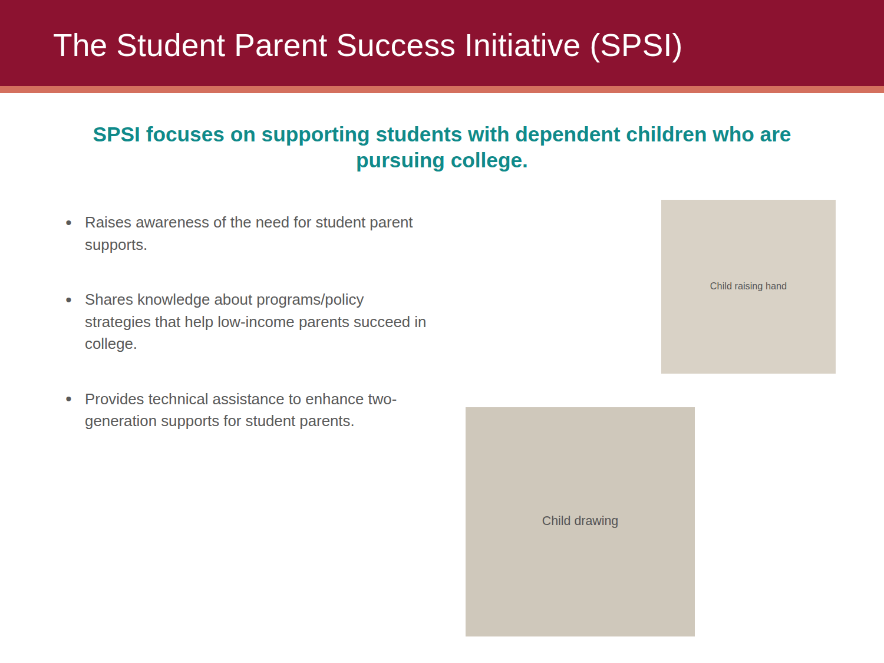The Student Parent Success Initiative (SPSI)
SPSI focuses on supporting students with dependent children who are pursuing college.
Raises awareness of the need for student parent supports.
Shares knowledge about programs/policy strategies that help low-income parents succeed in college.
Provides technical assistance to enhance two-generation supports for student parents.